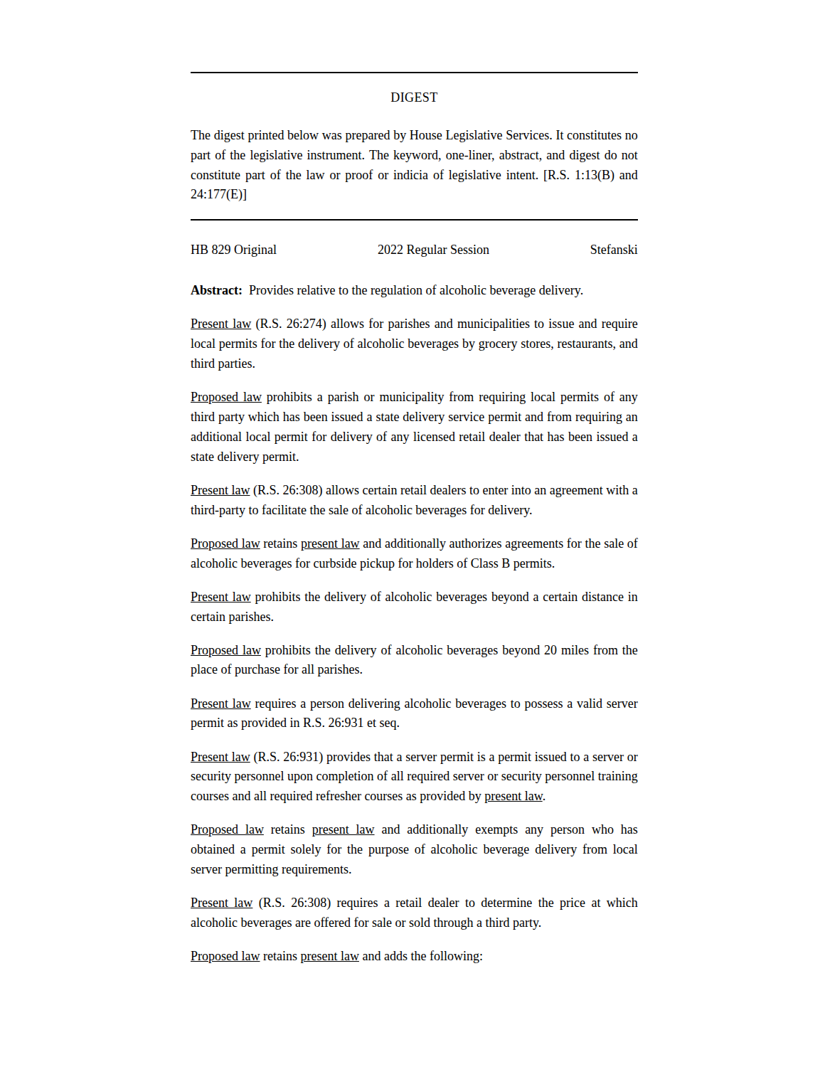DIGEST
The digest printed below was prepared by House Legislative Services. It constitutes no part of the legislative instrument. The keyword, one-liner, abstract, and digest do not constitute part of the law or proof or indicia of legislative intent. [R.S. 1:13(B) and 24:177(E)]
HB 829 Original 2022 Regular Session Stefanski
Abstract: Provides relative to the regulation of alcoholic beverage delivery.
Present law (R.S. 26:274) allows for parishes and municipalities to issue and require local permits for the delivery of alcoholic beverages by grocery stores, restaurants, and third parties.
Proposed law prohibits a parish or municipality from requiring local permits of any third party which has been issued a state delivery service permit and from requiring an additional local permit for delivery of any licensed retail dealer that has been issued a state delivery permit.
Present law (R.S. 26:308) allows certain retail dealers to enter into an agreement with a third-party to facilitate the sale of alcoholic beverages for delivery.
Proposed law retains present law and additionally authorizes agreements for the sale of alcoholic beverages for curbside pickup for holders of Class B permits.
Present law prohibits the delivery of alcoholic beverages beyond a certain distance in certain parishes.
Proposed law prohibits the delivery of alcoholic beverages beyond 20 miles from the place of purchase for all parishes.
Present law requires a person delivering alcoholic beverages to possess a valid server permit as provided in R.S. 26:931 et seq.
Present law (R.S. 26:931) provides that a server permit is a permit issued to a server or security personnel upon completion of all required server or security personnel training courses and all required refresher courses as provided by present law.
Proposed law retains present law and additionally exempts any person who has obtained a permit solely for the purpose of alcoholic beverage delivery from local server permitting requirements.
Present law (R.S. 26:308) requires a retail dealer to determine the price at which alcoholic beverages are offered for sale or sold through a third party.
Proposed law retains present law and adds the following: